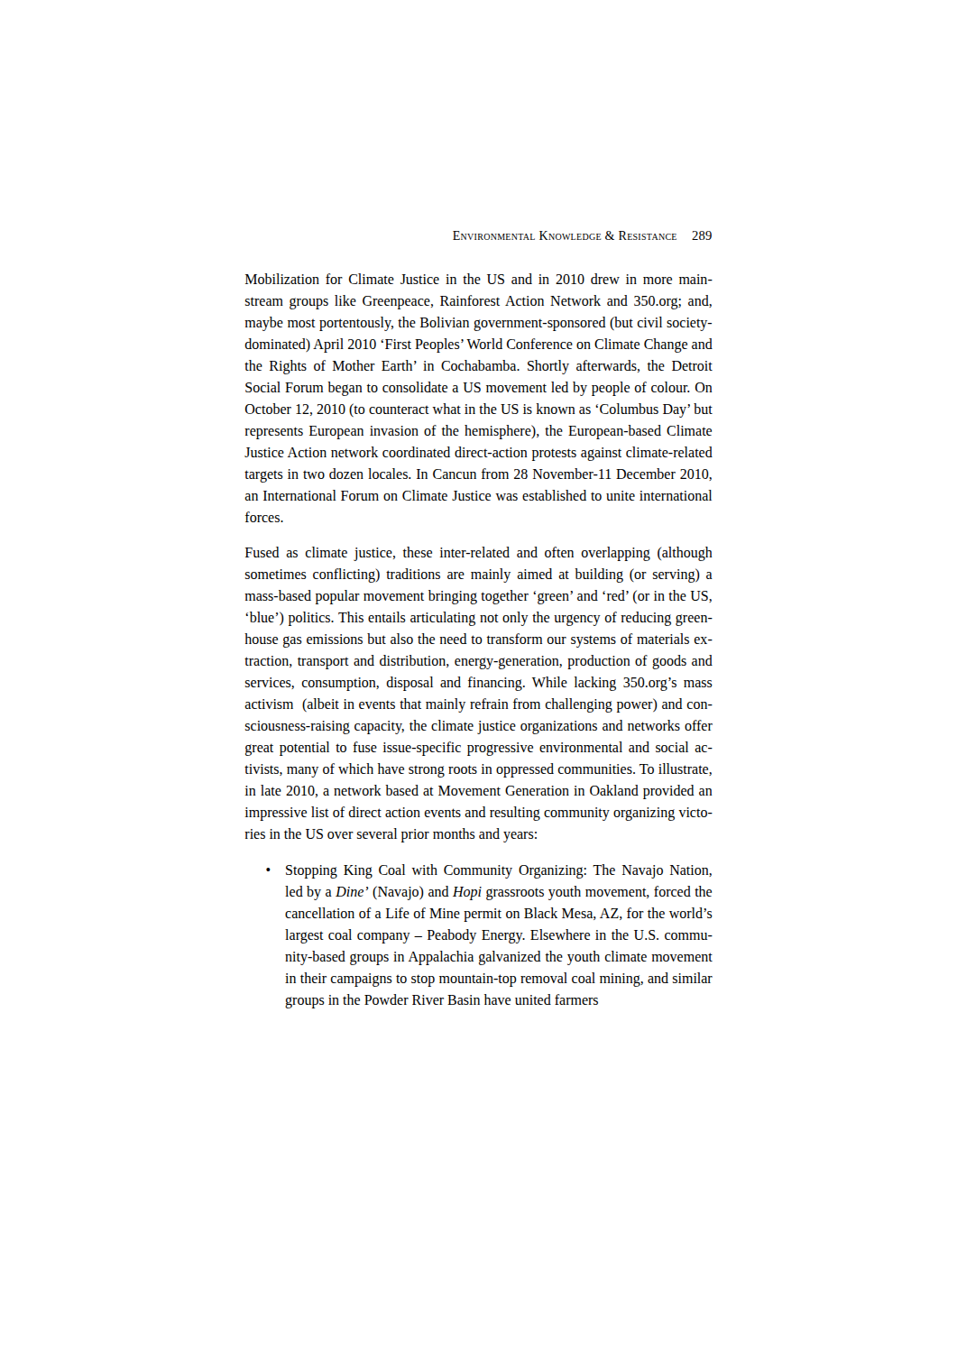Environmental Knowledge & Resistance289
Mobilization for Climate Justice in the US and in 2010 drew in more mainstream groups like Greenpeace, Rainforest Action Network and 350.org; and, maybe most portentously, the Bolivian government-sponsored (but civil society-dominated) April 2010 ‘First Peoples’ World Conference on Climate Change and the Rights of Mother Earth’ in Cochabamba. Shortly afterwards, the Detroit Social Forum began to consolidate a US movement led by people of colour. On October 12, 2010 (to counteract what in the US is known as ‘Columbus Day’ but represents European invasion of the hemisphere), the European-based Climate Justice Action network coordinated direct-action protests against climate-related targets in two dozen locales. In Cancun from 28 November-11 December 2010, an International Forum on Climate Justice was established to unite international forces.
Fused as climate justice, these inter-related and often overlapping (although sometimes conflicting) traditions are mainly aimed at building (or serving) a mass-based popular movement bringing together ‘green’ and ‘red’ (or in the US, ‘blue’) politics. This entails articulating not only the urgency of reducing greenhouse gas emissions but also the need to transform our systems of materials extraction, transport and distribution, energy-generation, production of goods and services, consumption, disposal and financing. While lacking 350.org’s mass activism (albeit in events that mainly refrain from challenging power) and consciousness-raising capacity, the climate justice organizations and networks offer great potential to fuse issue-specific progressive environmental and social activists, many of which have strong roots in oppressed communities. To illustrate, in late 2010, a network based at Movement Generation in Oakland provided an impressive list of direct action events and resulting community organizing victories in the US over several prior months and years:
Stopping King Coal with Community Organizing: The Navajo Nation, led by a Dine’ (Navajo) and Hopi grassroots youth movement, forced the cancellation of a Life of Mine permit on Black Mesa, AZ, for the world’s largest coal company – Peabody Energy. Elsewhere in the U.S. community-based groups in Appalachia galvanized the youth climate movement in their campaigns to stop mountain-top removal coal mining, and similar groups in the Powder River Basin have united farmers